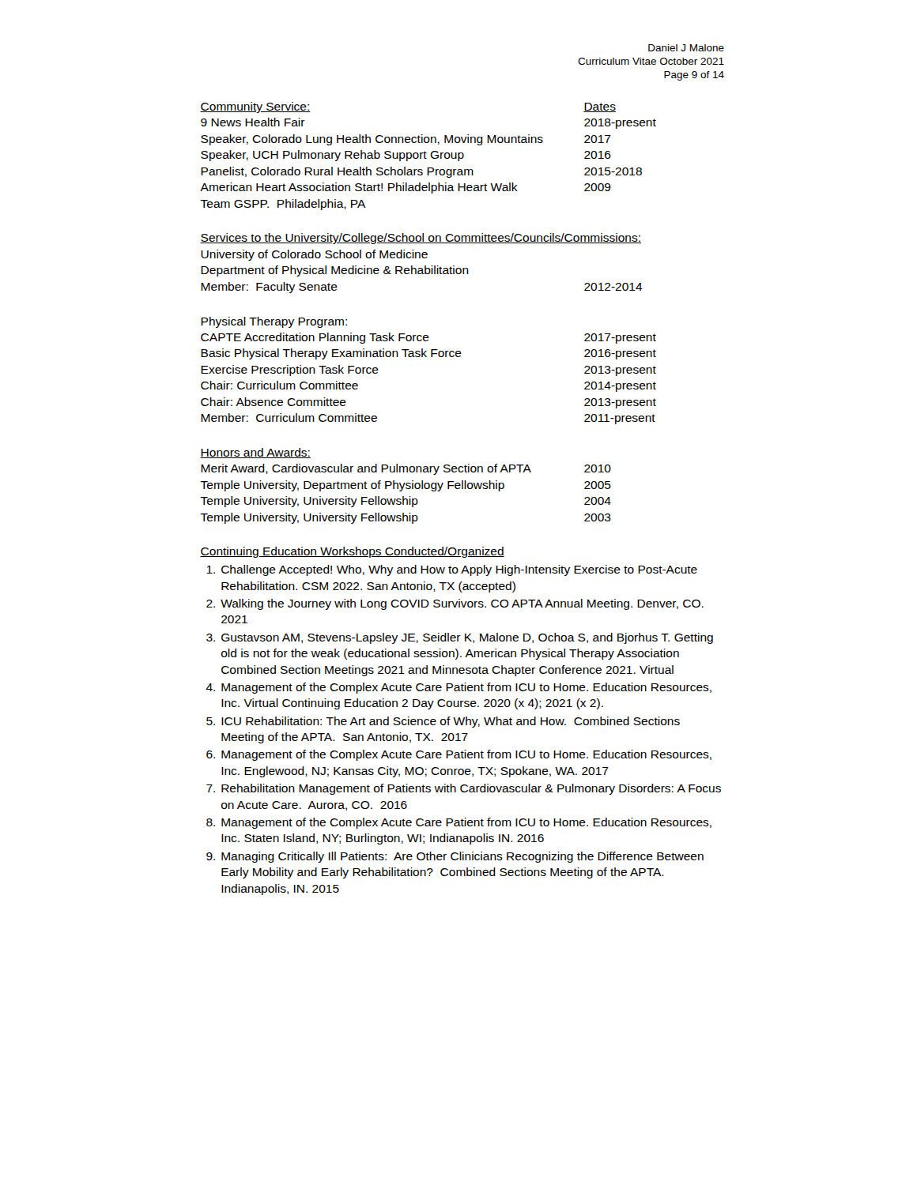Daniel J Malone
Curriculum Vitae October 2021
Page 9 of 14
| Community Service: | Dates |
| 9 News Health Fair | 2018-present |
| Speaker, Colorado Lung Health Connection, Moving Mountains | 2017 |
| Speaker, UCH Pulmonary Rehab Support Group | 2016 |
| Panelist, Colorado Rural Health Scholars Program | 2015-2018 |
| American Heart Association Start! Philadelphia Heart Walk | 2009 |
| Team GSPP. Philadelphia, PA | |
Services to the University/College/School on Committees/Councils/Commissions:
| University of Colorado School of Medicine | |
| Department of Physical Medicine & Rehabilitation | |
| Member: Faculty Senate | 2012-2014 |
| Physical Therapy Program: | |
| CAPTE Accreditation Planning Task Force | 2017-present |
| Basic Physical Therapy Examination Task Force | 2016-present |
| Exercise Prescription Task Force | 2013-present |
| Chair: Curriculum Committee | 2014-present |
| Chair: Absence Committee | 2013-present |
| Member: Curriculum Committee | 2011-present |
Honors and Awards:
| Merit Award, Cardiovascular and Pulmonary Section of APTA | 2010 |
| Temple University, Department of Physiology Fellowship | 2005 |
| Temple University, University Fellowship | 2004 |
| Temple University, University Fellowship | 2003 |
Continuing Education Workshops Conducted/Organized
Challenge Accepted! Who, Why and How to Apply High-Intensity Exercise to Post-Acute Rehabilitation. CSM 2022. San Antonio, TX (accepted)
Walking the Journey with Long COVID Survivors. CO APTA Annual Meeting. Denver, CO. 2021
Gustavson AM, Stevens-Lapsley JE, Seidler K, Malone D, Ochoa S, and Bjorhus T. Getting old is not for the weak (educational session). American Physical Therapy Association Combined Section Meetings 2021 and Minnesota Chapter Conference 2021. Virtual
Management of the Complex Acute Care Patient from ICU to Home. Education Resources, Inc. Virtual Continuing Education 2 Day Course. 2020 (x 4); 2021 (x 2).
ICU Rehabilitation: The Art and Science of Why, What and How. Combined Sections Meeting of the APTA. San Antonio, TX. 2017
Management of the Complex Acute Care Patient from ICU to Home. Education Resources, Inc. Englewood, NJ; Kansas City, MO; Conroe, TX; Spokane, WA. 2017
Rehabilitation Management of Patients with Cardiovascular & Pulmonary Disorders: A Focus on Acute Care. Aurora, CO. 2016
Management of the Complex Acute Care Patient from ICU to Home. Education Resources, Inc. Staten Island, NY; Burlington, WI; Indianapolis IN. 2016
Managing Critically Ill Patients: Are Other Clinicians Recognizing the Difference Between Early Mobility and Early Rehabilitation? Combined Sections Meeting of the APTA. Indianapolis, IN. 2015